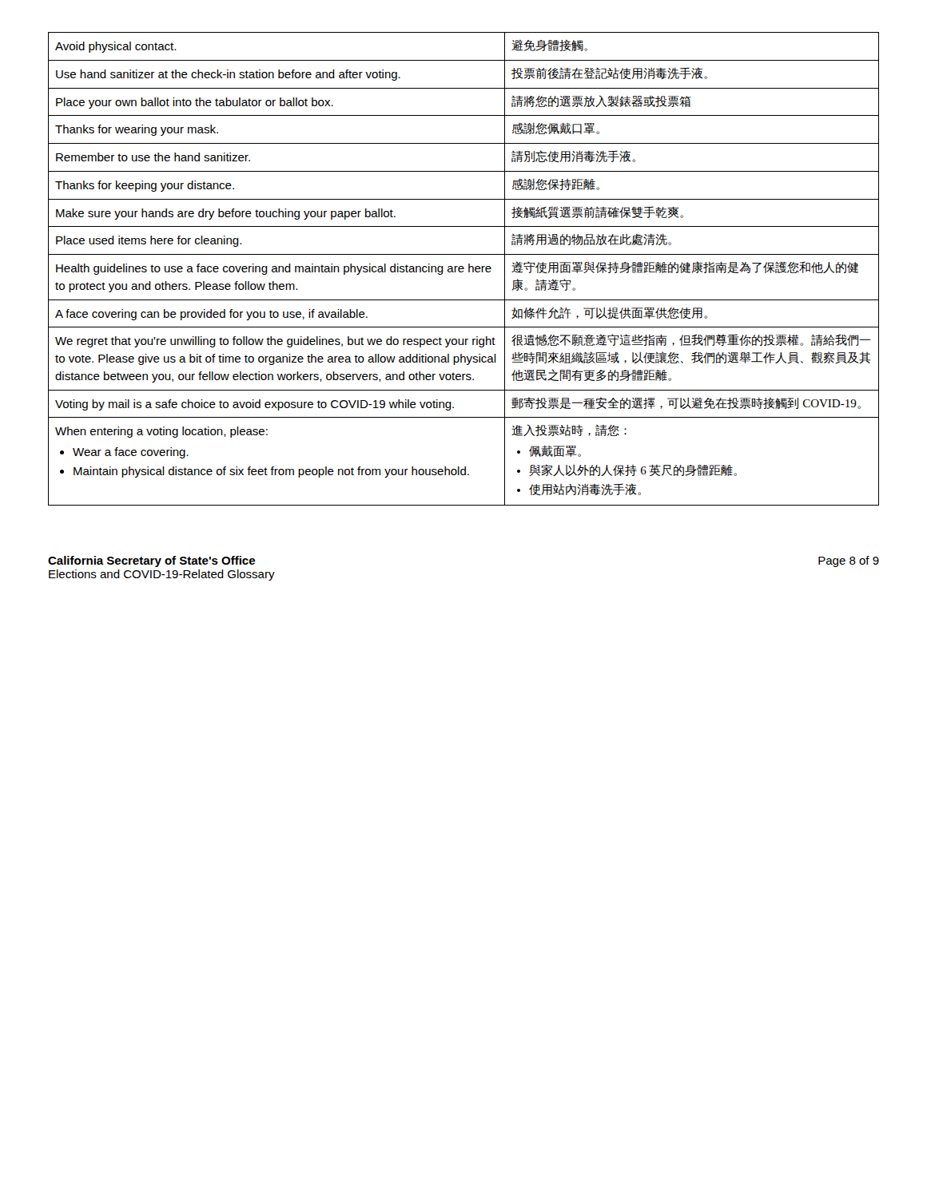| Avoid physical contact. | 避免身體接觸。 |
| Use hand sanitizer at the check-in station before and after voting. | 投票前後請在登記站使用消毒洗手液。 |
| Place your own ballot into the tabulator or ballot box. | 請將您的選票放入製錶器或投票箱 |
| Thanks for wearing your mask. | 感謝您佩戴口罩。 |
| Remember to use the hand sanitizer. | 請別忘使用消毒洗手液。 |
| Thanks for keeping your distance. | 感謝您保持距離。 |
| Make sure your hands are dry before touching your paper ballot. | 接觸紙質選票前請確保雙手乾爽。 |
| Place used items here for cleaning. | 請將用過的物品放在此處清洗。 |
| Health guidelines to use a face covering and maintain physical distancing are here to protect you and others. Please follow them. | 遵守使用面罩與保持身體距離的健康指南是為了保護您和他人的健康。請遵守。 |
| A face covering can be provided for you to use, if available. | 如條件允許，可以提供面罩供您使用。 |
| We regret that you're unwilling to follow the guidelines, but we do respect your right to vote. Please give us a bit of time to organize the area to allow additional physical distance between you, our fellow election workers, observers, and other voters. | 很遺憾您不願意遵守這些指南，但我們尊重你的投票權。請給我們一些時間來組織該區域，以便讓您、我們的選舉工作人員、觀察員及其他選民之間有更多的身體距離。 |
| Voting by mail is a safe choice to avoid exposure to COVID-19 while voting. | 郵寄投票是一種安全的選擇，可以避免在投票時接觸到 COVID-19。 |
| When entering a voting location, please: Wear a face covering. Maintain physical distance of six feet from people not from your household. | 進入投票站時，請您： 佩戴面罩。 與家人以外的人保持 6 英尺的身體距離。 使用站內消毒洗手液。 |
California Secretary of State's Office
Elections and COVID-19-Related Glossary
Page 8 of 9